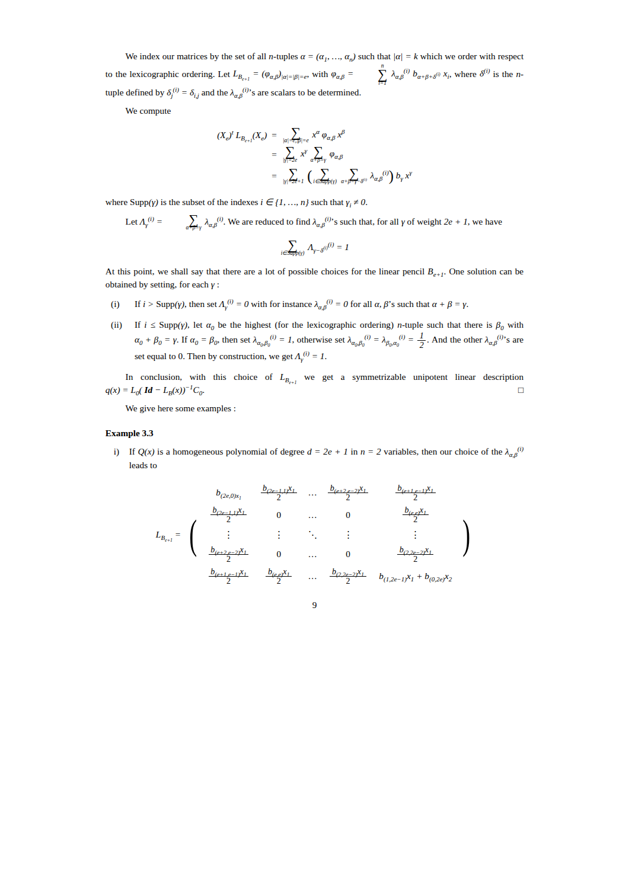We index our matrices by the set of all n-tuples α = (α1, …, αn) such that |α| = k which we order with respect to the lexicographic ordering. Let LBe+1 = (φα,β)|α|=|β|=e, with φα,β = n∑i=1 λα,β(i) bα+β+δ(i) xi, where δ(i) is the n-tuple defined by δj(i) = δi,j and the λα,β(i)’s are scalars to be determined.
We compute
| (X e ) t L B e+1 (X e ) | = | ∑ /α/=e,/β/=e x α φ α,β x β |
| | = | ∑ /γ/=2e x γ ∑ α+β=γ φ α,β |
| | = | ∑ /γ/=2e+1 ( ∑ i∈Supp(γ) ∑ α+β=γ−δ (i) λ α,β (i) ) b γ x γ |
where Supp(γ) is the subset of the indexes i ∈ {1, …, n} such that γi ≠ 0.
Let Λγ(i) = ∑α+β=γ λα,β(i). We are reduced to find λα,β(i)’s such that, for all γ of weight 2e + 1, we have
∑i∈Supp(γ) Λγ−δ(i)(i) = 1
At this point, we shall say that there are a lot of possible choices for the linear pencil Be+1. One solution can be obtained by setting, for each γ :
If i > Supp(γ), then set Λγ(i) = 0 with for instance λα,β(i) = 0 for all α, β’s such that α + β = γ.
If i ≤ Supp(γ), let α0 be the highest (for the lexicographic ordering) n-tuple such that there is β0 with α0 + β0 = γ. If α0 = β0, then set λα0,β0(i) = 1, otherwise set λα0,β0(i) = λβ0,α0(i) = 12. And the other λα,β(i)’s are set equal to 0. Then by construction, we get Λγ(i) = 1.
In conclusion, with this choice of LBe+1 we get a symmetrizable unipotent linear description q(x) = L0( Id − LB(x))−1C0.□
We give here some examples :
Example 3.3
If Q(x) is a homogeneous polynomial of degree d = 2e + 1 in n = 2 variables, then our choice of the λα,β(i) leads to
LBe+1 = (
| b (2e,0)x 1 | b (2e−1,1) x 1 2 | … | b (e+2,e−2) x 1 2 | b (e+1,e−1) x 1 2 |
| b (2e−1,1) x 1 2 | 0 | … | 0 | b (e,e) x 1 2 |
| ⋮ | ⋮ | ⋱ | ⋮ | ⋮ |
| b (e+2,e−2) x 1 2 | 0 | … | 0 | b (2,2e−2) x 1 2 |
| b (e+1,e−1) x 1 2 | b (e,e) x 1 2 | … | b (2,2e−2) x 1 2 | b (1,2e−1) x 1 + b (0,2e) x 2 |
)
9